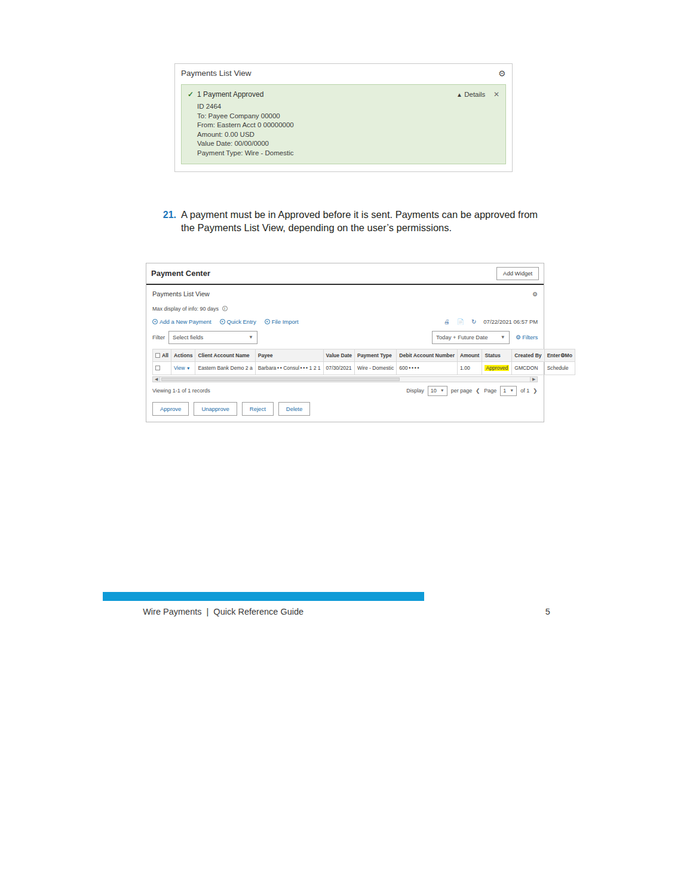Payments List View ⚙
✓1 Payment Approved
▲ Details ✕
ID 2464
To: Payee Company 00000
From: Eastern Acct 0 00000000
Amount: 0.00 USD
Value Date: 00/00/0000
Payment Type: Wire - Domestic
21.
A payment must be in Approved before it is sent. Payments can be approved from the Payments List View, depending on the user’s permissions.
Payment Center
Add Widget
Payments List View
⚙
Max display of info: 90 days i
+Add a New Payment +Quick Entry +File Import
🖨 📄 ↻ 07/22/2021 06:57 PM
Filter Select fields ▼
Today + Future Date ▼ ⚙ Filters
| All | Actions | Client Account Name | Payee | Value Date | Payment Type | Debit Account Number | Amount | Status | Created By | Enter⚙Mo |
| --- | --- | --- | --- | --- | --- | --- | --- | --- | --- | --- |
| | View ▼ | Eastern Bank Demo 2 a | Barbara • • Consul • • • 1 2 1 | 07/30/2021 | Wire - Domestic | 600 • • • • | 1.00 | Approved | GMCDON | Schedule |
◀
▶
Viewing 1-1 of 1 records
Display 10 ▼ per page ❮ Page 1 ▼ of 1 ❯
Approve
Unapprove
Reject
Delete
Wire Payments | Quick Reference Guide
5